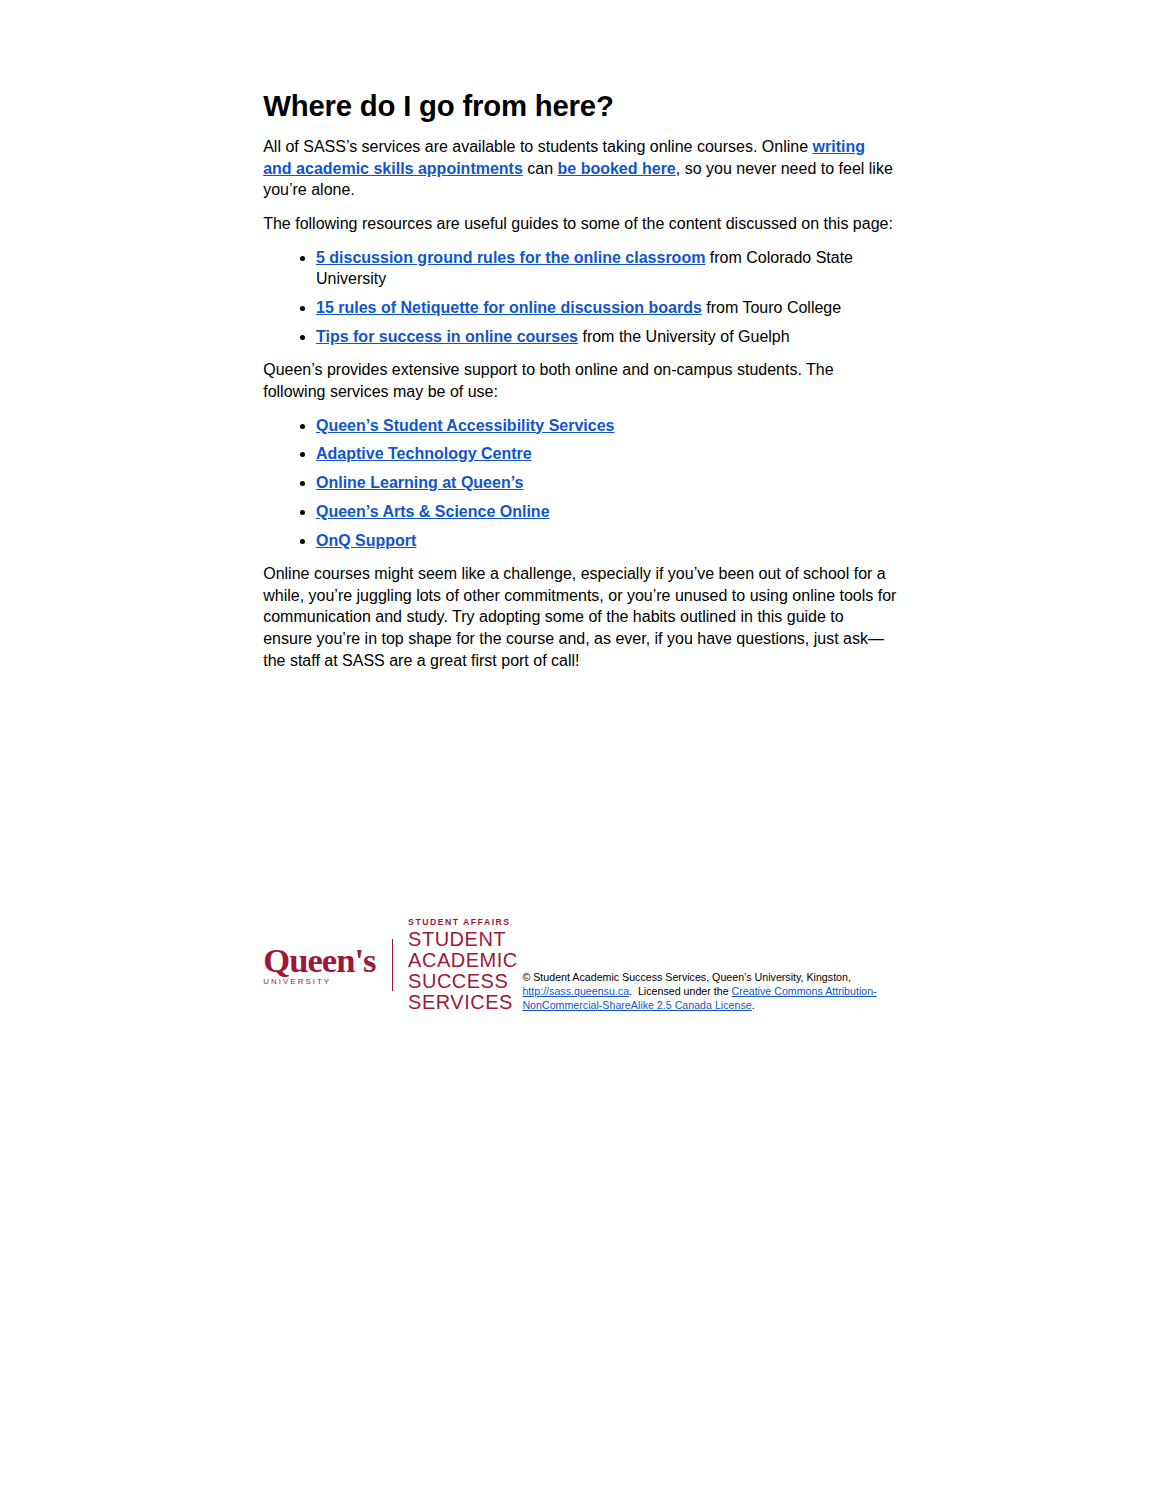Where do I go from here?
All of SASS’s services are available to students taking online courses. Online writing and academic skills appointments can be booked here, so you never need to feel like you’re alone.
The following resources are useful guides to some of the content discussed on this page:
5 discussion ground rules for the online classroom from Colorado State University
15 rules of Netiquette for online discussion boards from Touro College
Tips for success in online courses from the University of Guelph
Queen’s provides extensive support to both online and on-campus students. The following services may be of use:
Queen’s Student Accessibility Services
Adaptive Technology Centre
Online Learning at Queen’s
Queen’s Arts & Science Online
OnQ Support
Online courses might seem like a challenge, especially if you’ve been out of school for a while, you’re juggling lots of other commitments, or you’re unused to using online tools for communication and study. Try adopting some of the habits outlined in this guide to ensure you’re in top shape for the course and, as ever, if you have questions, just ask—the staff at SASS are a great first port of call!
Queen'sUNIVERSITY
STUDENT AFFAIRS STUDENT ACADEMIC SUCCESS SERVICES
© Student Academic Success Services, Queen’s University, Kingston, http://sass.queensu.ca. Licensed under the Creative Commons Attribution-NonCommercial-ShareAlike 2.5 Canada License.